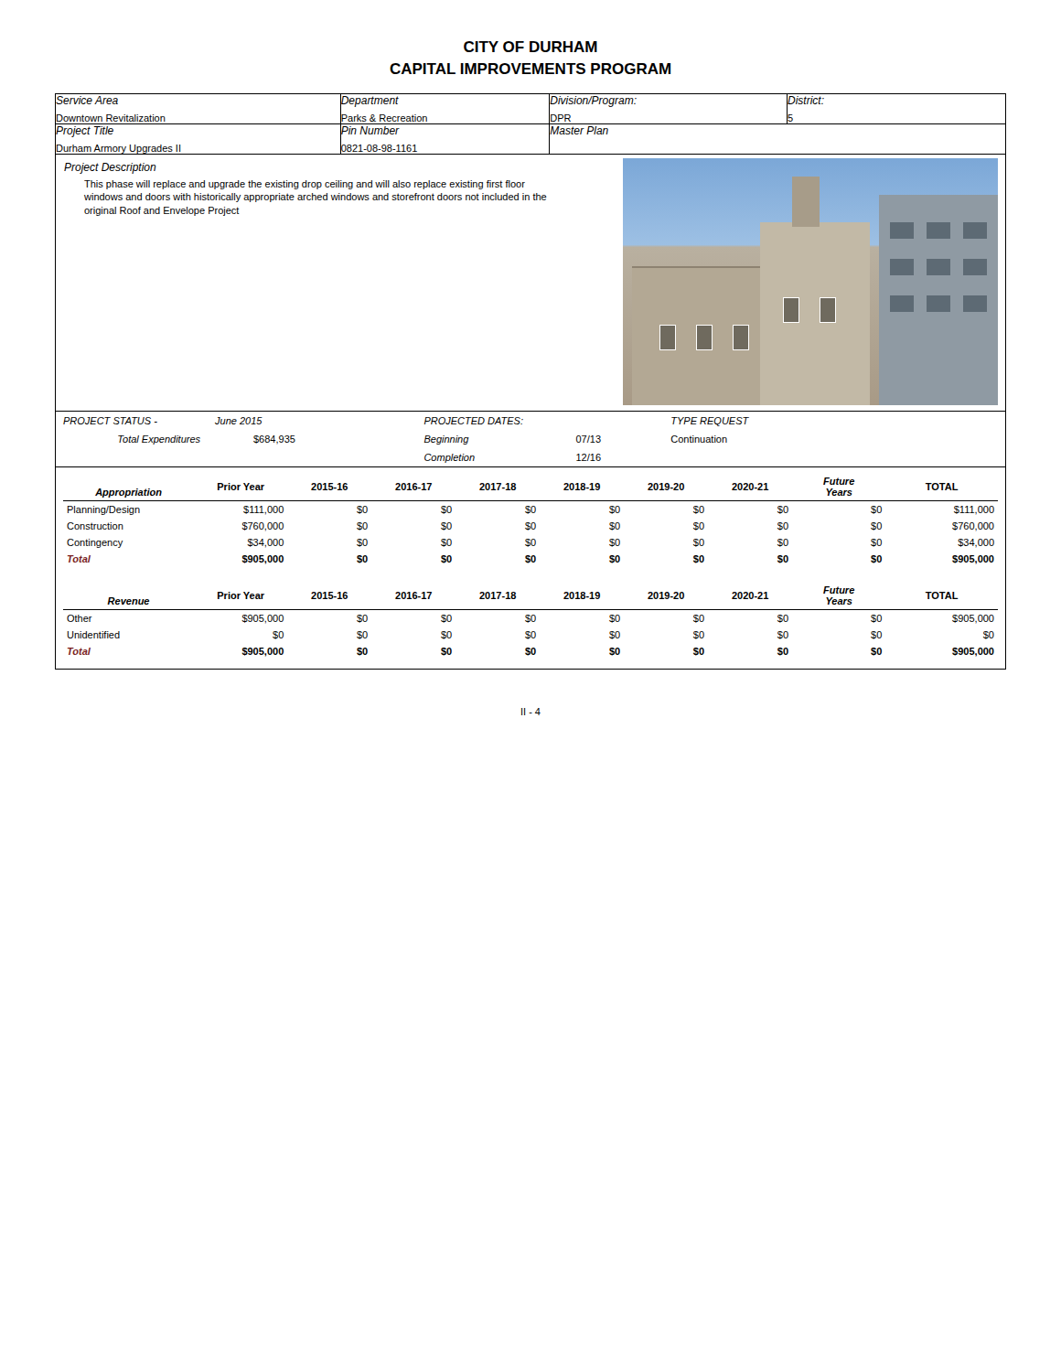CITY OF DURHAM
CAPITAL IMPROVEMENTS PROGRAM
| Service Area Downtown Revitalization | Department Parks & Recreation | Division/Program: DPR | District: 5 |
| Project Title Durham Armory Upgrades II | Pin Number 0821-08-98-1161 | Master Plan |
| / Project Description This phase will replace and upgrade the existing drop ceiling and will also replace existing first floor windows and doors with historically appropriate arched windows and storefront doors not included in the original Roof and Envelope Project / / |
| / PROJECT STATUS - / June 2015 / / PROJECTED DATES: / / TYPE REQUEST / / / Total Expenditures / $684,935 / / Beginning / 07/13 / Continuation / / / / / / Completion / 12/16 / / / |
| / Appropriation / Prior Year / 2015-16 / 2016-17 / 2017-18 / 2018-19 / 2019-20 / 2020-21 / Future Years / TOTAL / / --- / --- / --- / --- / --- / --- / --- / --- / --- / --- / / Planning/Design / $111,000 / $0 / $0 / $0 / $0 / $0 / $0 / $0 / $111,000 / / Construction / $760,000 / $0 / $0 / $0 / $0 / $0 / $0 / $0 / $760,000 / / Contingency / $34,000 / $0 / $0 / $0 / $0 / $0 / $0 / $0 / $34,000 / / Total / $905,000 / $0 / $0 / $0 / $0 / $0 / $0 / $0 / $905,000 / / Revenue / Prior Year / 2015-16 / 2016-17 / 2017-18 / 2018-19 / 2019-20 / 2020-21 / Future Years / TOTAL / / Other / $905,000 / $0 / $0 / $0 / $0 / $0 / $0 / $0 / $905,000 / / Unidentified / $0 / $0 / $0 / $0 / $0 / $0 / $0 / $0 / $0 / / Total / $905,000 / $0 / $0 / $0 / $0 / $0 / $0 / $0 / $905,000 / |
II - 4